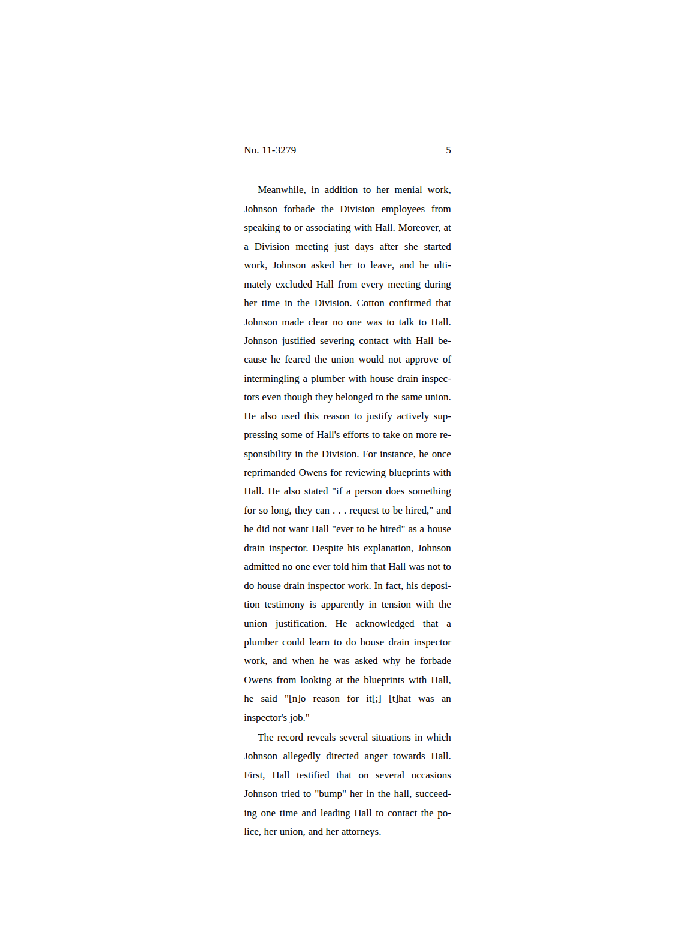No. 11-3279 5
Meanwhile, in addition to her menial work, Johnson forbade the Division employees from speaking to or associating with Hall. Moreover, at a Division meeting just days after she started work, Johnson asked her to leave, and he ultimately excluded Hall from every meeting during her time in the Division. Cotton confirmed that Johnson made clear no one was to talk to Hall. Johnson justified severing contact with Hall because he feared the union would not approve of intermingling a plumber with house drain inspectors even though they belonged to the same union. He also used this reason to justify actively suppressing some of Hall's efforts to take on more responsibility in the Division. For instance, he once reprimanded Owens for reviewing blueprints with Hall. He also stated "if a person does something for so long, they can . . . request to be hired," and he did not want Hall "ever to be hired" as a house drain inspector. Despite his explanation, Johnson admitted no one ever told him that Hall was not to do house drain inspector work. In fact, his deposition testimony is apparently in tension with the union justification. He acknowledged that a plumber could learn to do house drain inspector work, and when he was asked why he forbade Owens from looking at the blueprints with Hall, he said "[n]o reason for it[;] [t]hat was an inspector's job."
The record reveals several situations in which Johnson allegedly directed anger towards Hall. First, Hall testified that on several occasions Johnson tried to "bump" her in the hall, succeeding one time and leading Hall to contact the police, her union, and her attorneys.